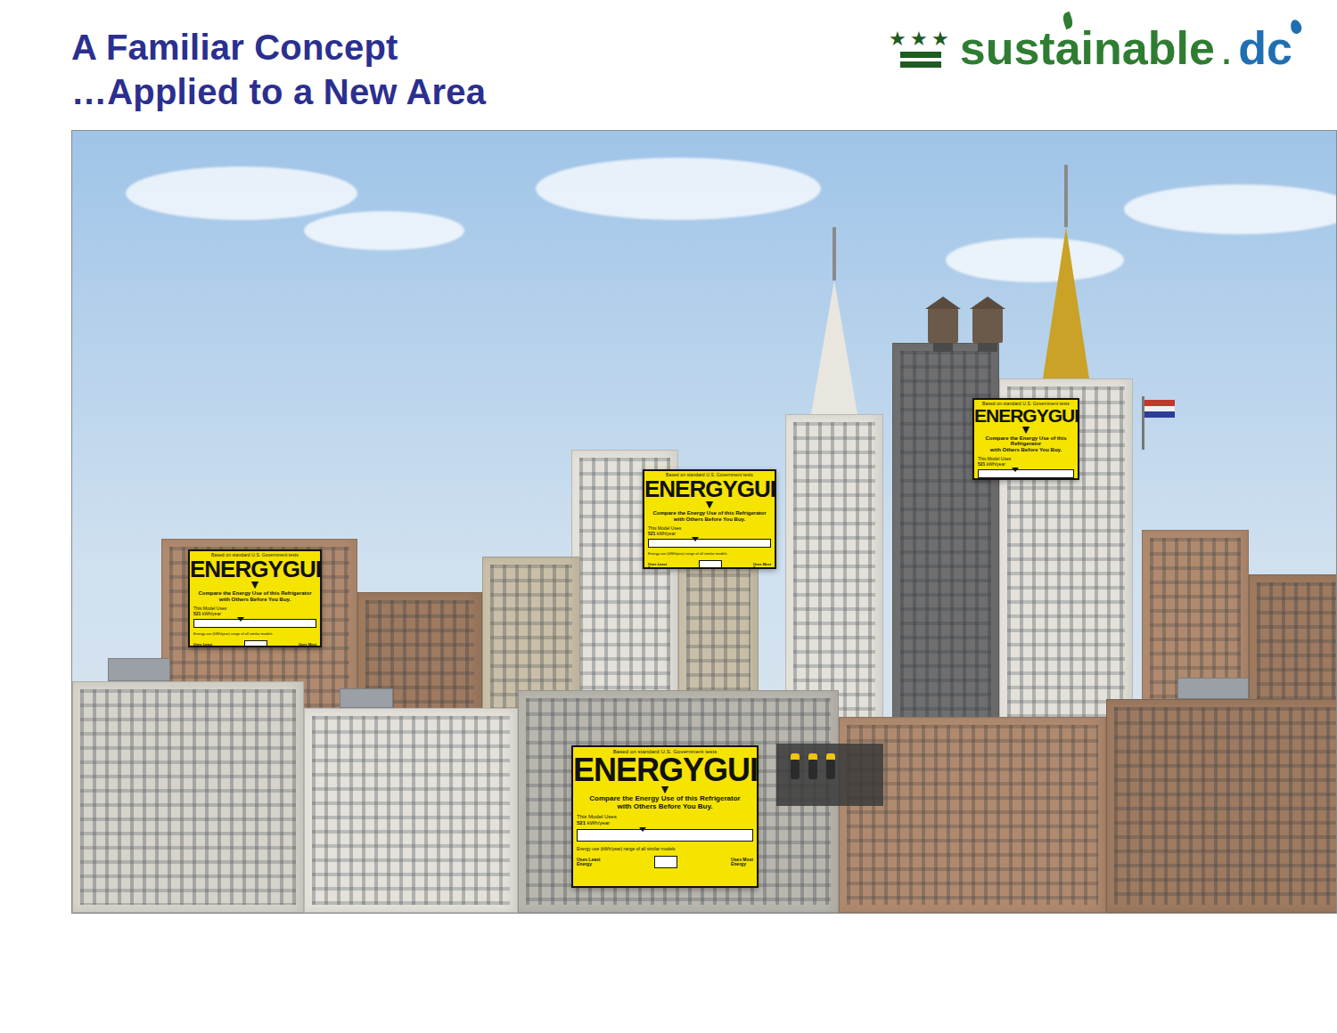A Familiar Concept …Applied to a New Area
★★★
sustainable
. dc
Based on standard U.S. Government tests
ENERGY GUIDE
▼
Compare the Energy Use of this Refrigerator
with Others Before You Buy.
This Model Uses
521 kWh/year
Energy use (kWh/year) range of all similar models
Uses Least
Energy
Uses Most
Energy
Based on standard U.S. Government tests
ENERGY GUIDE
▼
Compare the Energy Use of this Refrigerator
with Others Before You Buy.
This Model Uses
521 kWh/year
Energy use (kWh/year) range of all similar models
Uses Least
Uses Most
Based on standard U.S. Government tests
ENERGY GUIDE
▼
Compare the Energy Use of this Refrigerator
with Others Before You Buy.
This Model Uses
521 kWh/year
Energy use (kWh/year) range of all similar models
Uses Least
Energy
Uses Most
Energy
Based on standard U.S. Government tests
ENERGY GUIDE
▼
Compare the Energy Use of this Refrigerator
with Others Before You Buy.
This Model Uses
521 kWh/year
Energy use (kWh/year) range of all similar models
Uses Least
Energy
Uses Most
Energy